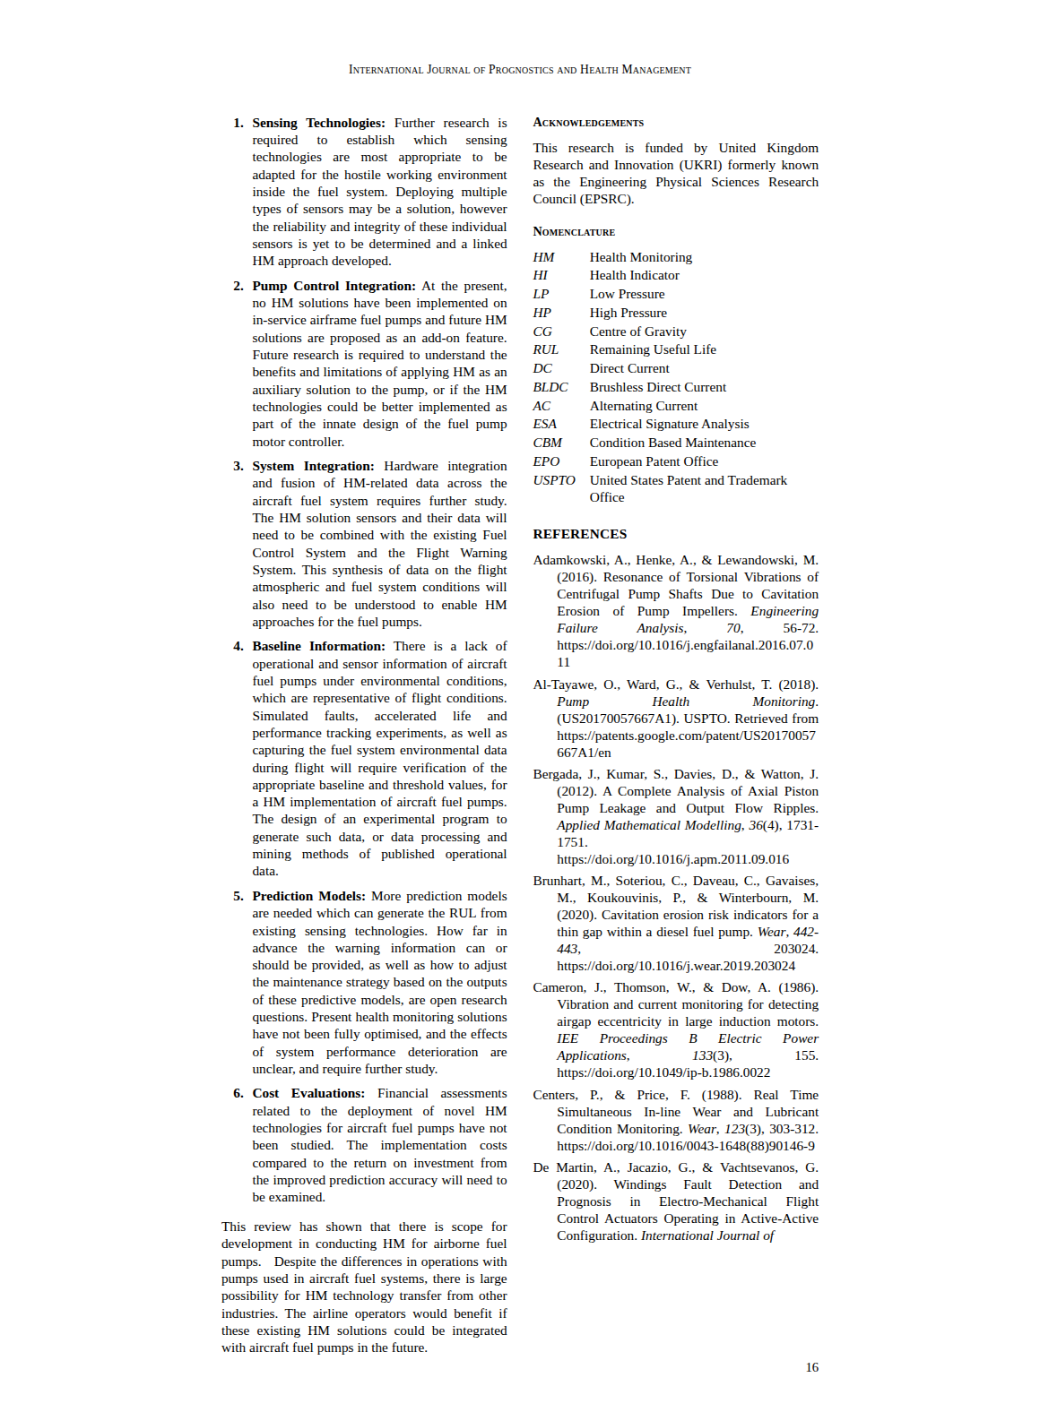International Journal of Prognostics and Health Management
Sensing Technologies: Further research is required to establish which sensing technologies are most appropriate to be adapted for the hostile working environment inside the fuel system. Deploying multiple types of sensors may be a solution, however the reliability and integrity of these individual sensors is yet to be determined and a linked HM approach developed.
Pump Control Integration: At the present, no HM solutions have been implemented on in-service airframe fuel pumps and future HM solutions are proposed as an add-on feature. Future research is required to understand the benefits and limitations of applying HM as an auxiliary solution to the pump, or if the HM technologies could be better implemented as part of the innate design of the fuel pump motor controller.
System Integration: Hardware integration and fusion of HM-related data across the aircraft fuel system requires further study. The HM solution sensors and their data will need to be combined with the existing Fuel Control System and the Flight Warning System. This synthesis of data on the flight atmospheric and fuel system conditions will also need to be understood to enable HM approaches for the fuel pumps.
Baseline Information: There is a lack of operational and sensor information of aircraft fuel pumps under environmental conditions, which are representative of flight conditions. Simulated faults, accelerated life and performance tracking experiments, as well as capturing the fuel system environmental data during flight will require verification of the appropriate baseline and threshold values, for a HM implementation of aircraft fuel pumps. The design of an experimental program to generate such data, or data processing and mining methods of published operational data.
Prediction Models: More prediction models are needed which can generate the RUL from existing sensing technologies. How far in advance the warning information can or should be provided, as well as how to adjust the maintenance strategy based on the outputs of these predictive models, are open research questions. Present health monitoring solutions have not been fully optimised, and the effects of system performance deterioration are unclear, and require further study.
Cost Evaluations: Financial assessments related to the deployment of novel HM technologies for aircraft fuel pumps have not been studied. The implementation costs compared to the return on investment from the improved prediction accuracy will need to be examined.
This review has shown that there is scope for development in conducting HM for airborne fuel pumps. Despite the differences in operations with pumps used in aircraft fuel systems, there is large possibility for HM technology transfer from other industries. The airline operators would benefit if these existing HM solutions could be integrated with aircraft fuel pumps in the future.
Acknowledgements
This research is funded by United Kingdom Research and Innovation (UKRI) formerly known as the Engineering Physical Sciences Research Council (EPSRC).
Nomenclature
HM
Health Monitoring
HI
Health Indicator
LP
Low Pressure
HP
High Pressure
CG
Centre of Gravity
RUL
Remaining Useful Life
DC
Direct Current
BLDC
Brushless Direct Current
AC
Alternating Current
ESA
Electrical Signature Analysis
CBM
Condition Based Maintenance
EPO
European Patent Office
USPTO
United States Patent and Trademark Office
REFERENCES
Adamkowski, A., Henke, A., & Lewandowski, M. (2016). Resonance of Torsional Vibrations of Centrifugal Pump Shafts Due to Cavitation Erosion of Pump Impellers. Engineering Failure Analysis, 70, 56-72. https://doi.org/10.1016/j.engfailanal.2016.07.011
Al-Tayawe, O., Ward, G., & Verhulst, T. (2018). Pump Health Monitoring. (US20170057667A1). USPTO. Retrieved from https://patents.google.com/patent/US20170057667A1/en
Bergada, J., Kumar, S., Davies, D., & Watton, J. (2012). A Complete Analysis of Axial Piston Pump Leakage and Output Flow Ripples. Applied Mathematical Modelling, 36(4), 1731-1751. https://doi.org/10.1016/j.apm.2011.09.016
Brunhart, M., Soteriou, C., Daveau, C., Gavaises, M., Koukouvinis, P., & Winterbourn, M. (2020). Cavitation erosion risk indicators for a thin gap within a diesel fuel pump. Wear, 442-443, 203024. https://doi.org/10.1016/j.wear.2019.203024
Cameron, J., Thomson, W., & Dow, A. (1986). Vibration and current monitoring for detecting airgap eccentricity in large induction motors. IEE Proceedings B Electric Power Applications, 133(3), 155. https://doi.org/10.1049/ip-b.1986.0022
Centers, P., & Price, F. (1988). Real Time Simultaneous In-line Wear and Lubricant Condition Monitoring. Wear, 123(3), 303-312. https://doi.org/10.1016/0043-1648(88)90146-9
De Martin, A., Jacazio, G., & Vachtsevanos, G. (2020). Windings Fault Detection and Prognosis in Electro-Mechanical Flight Control Actuators Operating in Active-Active Configuration. International Journal of
16